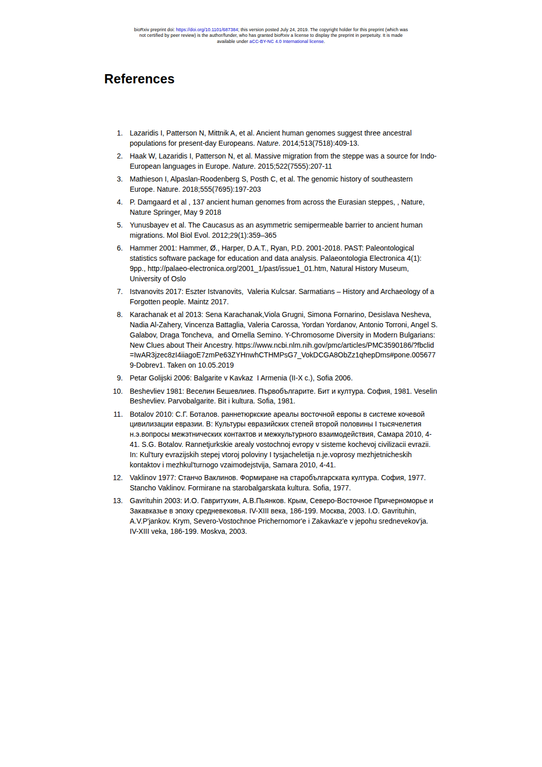bioRxiv preprint doi: https://doi.org/10.1101/687384; this version posted July 24, 2019. The copyright holder for this preprint (which was
not certified by peer review) is the author/funder, who has granted bioRxiv a license to display the preprint in perpetuity. It is made
available under aCC-BY-NC 4.0 International license.
References
Lazaridis I, Patterson N, Mittnik A, et al. Ancient human genomes suggest three ancestral populations for present-day Europeans. Nature. 2014;513(7518):409-13.
Haak W, Lazaridis I, Patterson N, et al. Massive migration from the steppe was a source for Indo-European languages in Europe. Nature. 2015;522(7555):207-11
Mathieson I, Alpaslan-Roodenberg S, Posth C, et al. The genomic history of southeastern Europe. Nature. 2018;555(7695):197-203
P. Damgaard et al , 137 ancient human genomes from across the Eurasian steppes, , Nature, Nature Springer, May 9 2018
Yunusbayev et al. The Caucasus as an asymmetric semipermeable barrier to ancient human migrations. Mol Biol Evol. 2012;29(1):359–365
Hammer 2001: Hammer, Ø., Harper, D.A.T., Ryan, P.D. 2001-2018. PAST: Paleontological statistics software package for education and data analysis. Palaeontologia Electronica 4(1): 9pp., http://palaeo-electronica.org/2001_1/past/issue1_01.htm, Natural History Museum, University of Oslo
Istvanovits 2017: Eszter Istvanovits, Valeria Kulcsar. Sarmatians – History and Archaeology of a Forgotten people. Maintz 2017.
Karachanak et al 2013: Sena Karachanak,Viola Grugni, Simona Fornarino, Desislava Nesheva, Nadia Al-Zahery, Vincenza Battaglia, Valeria Carossa, Yordan Yordanov, Antonio Torroni, Angel S. Galabov, Draga Toncheva, and Ornella Semino. Y-Chromosome Diversity in Modern Bulgarians: New Clues about Their Ancestry. https://www.ncbi.nlm.nih.gov/pmc/articles/PMC3590186/?fbclid=IwAR3jzec8zI4iiagoE7zmPe63ZYHnwhCTHMPsG7_VokDCGA8ObZz1qhepDms#pone.0056779-Dobrev1. Taken on 10.05.2019
Petar Golijski 2006: Balgarite v Kavkaz I Armenia (II-X c.), Sofia 2006.
Beshevliev 1981: Веселин Бешевлиев. Първобългарите. Бит и култура. София, 1981. Veselin Beshevliev. Parvobalgarite. Bit i kultura. Sofia, 1981.
Botalov 2010: С.Г. Боталов. раннетюркские ареалы восточной европы в системе кочевой цивилизации евразии. В: Культуры евразийских степей второй половины I тысячелетия н.э.вопросы межэтнических контактов и межкультурного взаимодействия, Самара 2010, 4-41. S.G. Botalov. Rannetjurkskie arealy vostochnoj evropy v sisteme kochevoj civilizacii evrazii. In: Kul'tury evrazijskih stepej vtoroj poloviny I tysjacheletija n.je.voprosy mezhjetnicheskih kontaktov i mezhkul'turnogo vzaimodejstvija, Samara 2010, 4-41.
Vaklinov 1977: Станчо Ваклинов. Формиране на старобългарската култура. София, 1977. Stancho Vaklinov. Formirane na starobalgarskata kultura. Sofia, 1977.
Gavrituhin 2003: И.О. Гавритухин, А.В.Пьянков. Крым, Северо-Восточное Причерноморье и Закавказье в эпоху средневековья. IV-XIII века, 186-199. Москва, 2003. I.O. Gavrituhin, A.V.P'jankov. Krym, Severo-Vostochnoe Prichernomor'e i Zakavkaz'e v jepohu srednevekov'ja. IV-XIII veka, 186-199. Moskva, 2003.